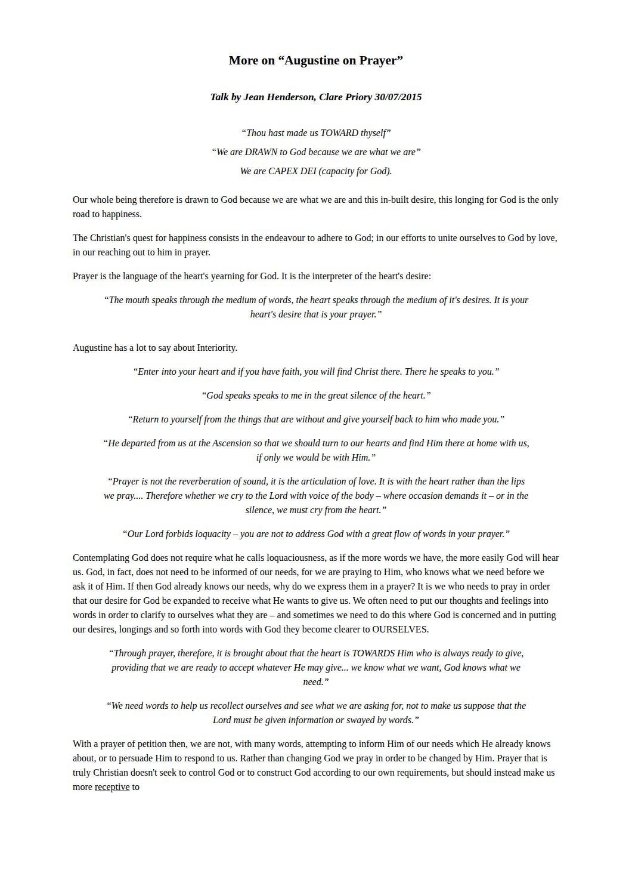More on “Augustine on Prayer”
Talk by Jean Henderson, Clare Priory 30/07/2015
“Thou hast made us TOWARD thyself”
“We are DRAWN to God because we are what we are”
We are CAPEX DEI (capacity for God).
Our whole being therefore is drawn to God because we are what we are and this in-built desire, this longing for God is the only road to happiness.
The Christian's quest for happiness consists in the endeavour to adhere to God; in our efforts to unite ourselves to God by love, in our reaching out to him in prayer.
Prayer is the language of the heart's yearning for God. It is the interpreter of the heart's desire:
“The mouth speaks through the medium of words, the heart speaks through the medium of it's desires. It is your heart's desire that is your prayer.”
Augustine has a lot to say about Interiority.
“Enter into your heart and if you have faith, you will find Christ there. There he speaks to you.”
“God speaks speaks to me in the great silence of the heart.”
“Return to yourself from the things that are without and give yourself back to him who made you.”
“He departed from us at the Ascension so that we should turn to our hearts and find Him there at home with us, if only we would be with Him.”
“Prayer is not the reverberation of sound, it is the articulation of love. It is with the heart rather than the lips we pray.... Therefore whether we cry to the Lord with voice of the body – where occasion demands it – or in the silence, we must cry from the heart.”
“Our Lord forbids loquacity – you are not to address God with a great flow of words in your prayer.”
Contemplating God does not require what he calls loquaciousness, as if the more words we have, the more easily God will hear us. God, in fact, does not need to be informed of our needs, for we are praying to Him, who knows what we need before we ask it of Him. If then God already knows our needs, why do we express them in a prayer? It is we who needs to pray in order that our desire for God be expanded to receive what He wants to give us. We often need to put our thoughts and feelings into words in order to clarify to ourselves what they are – and sometimes we need to do this where God is concerned and in putting our desires, longings and so forth into words with God they become clearer to OURSELVES.
“Through prayer, therefore, it is brought about that the heart is TOWARDS Him who is always ready to give, providing that we are ready to accept whatever He may give... we know what we want, God knows what we need.”
“We need words to help us recollect ourselves and see what we are asking for, not to make us suppose that the Lord must be given information or swayed by words.”
With a prayer of petition then, we are not, with many words, attempting to inform Him of our needs which He already knows about, or to persuade Him to respond to us. Rather than changing God we pray in order to be changed by Him. Prayer that is truly Christian doesn't seek to control God or to construct God according to our own requirements, but should instead make us more receptive to